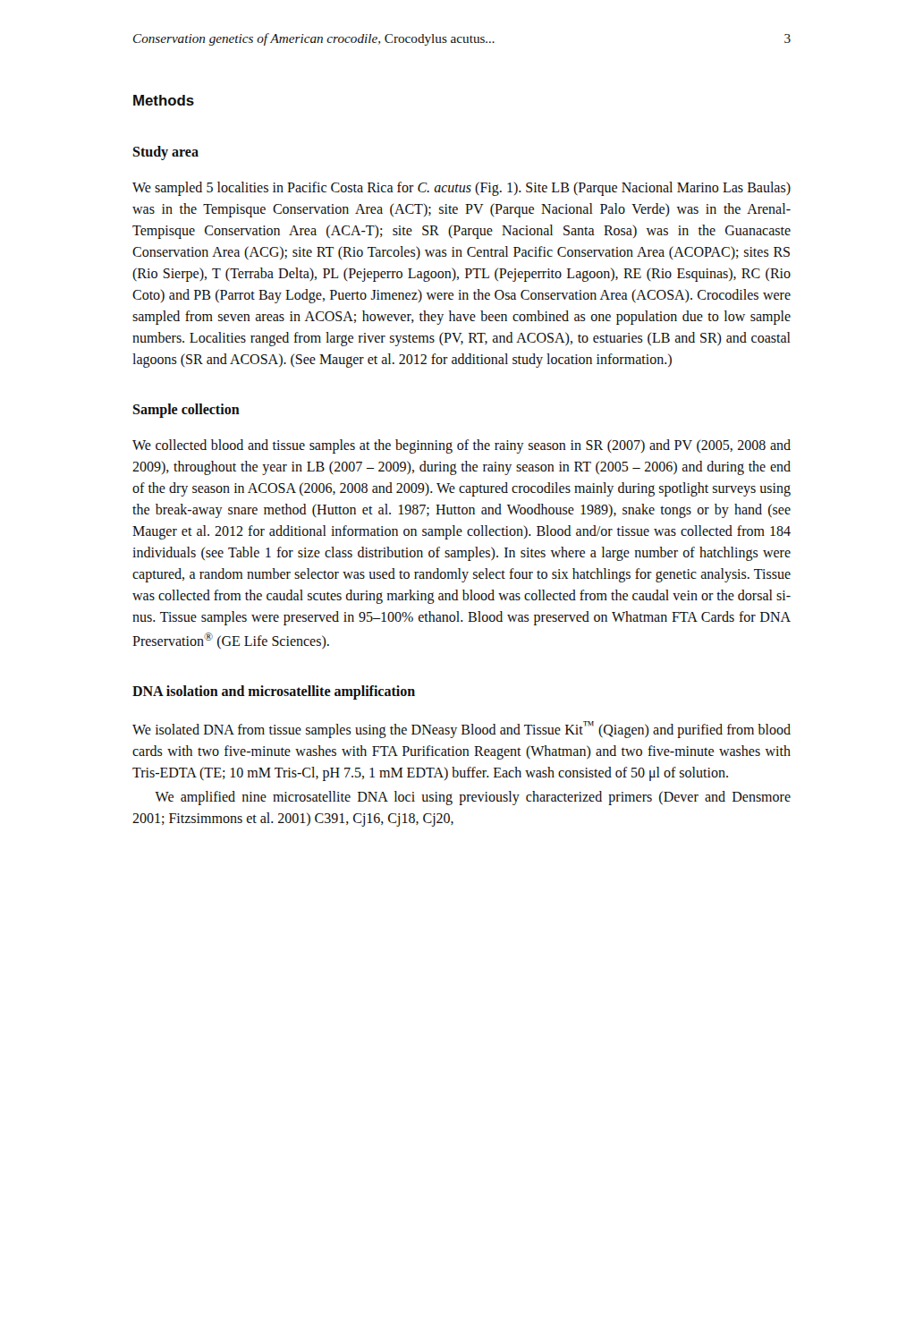Conservation genetics of American crocodile, Crocodylus acutus... 3
Methods
Study area
We sampled 5 localities in Pacific Costa Rica for C. acutus (Fig. 1). Site LB (Parque Nacional Marino Las Baulas) was in the Tempisque Conservation Area (ACT); site PV (Parque Nacional Palo Verde) was in the Arenal-Tempisque Conservation Area (ACA-T); site SR (Parque Nacional Santa Rosa) was in the Guanacaste Conservation Area (ACG); site RT (Rio Tarcoles) was in Central Pacific Conservation Area (ACOPAC); sites RS (Rio Sierpe), T (Terraba Delta), PL (Pejeperro Lagoon), PTL (Pejeperrito Lagoon), RE (Rio Esquinas), RC (Rio Coto) and PB (Parrot Bay Lodge, Puerto Jimenez) were in the Osa Conservation Area (ACOSA). Crocodiles were sampled from seven areas in ACOSA; however, they have been combined as one population due to low sample numbers. Localities ranged from large river systems (PV, RT, and ACOSA), to estuaries (LB and SR) and coastal lagoons (SR and ACOSA). (See Mauger et al. 2012 for additional study location information.)
Sample collection
We collected blood and tissue samples at the beginning of the rainy season in SR (2007) and PV (2005, 2008 and 2009), throughout the year in LB (2007 – 2009), during the rainy season in RT (2005 – 2006) and during the end of the dry season in ACOSA (2006, 2008 and 2009). We captured crocodiles mainly during spotlight surveys using the break-away snare method (Hutton et al. 1987; Hutton and Woodhouse 1989), snake tongs or by hand (see Mauger et al. 2012 for additional information on sample collection). Blood and/or tissue was collected from 184 individuals (see Table 1 for size class distribution of samples). In sites where a large number of hatchlings were captured, a random number selector was used to randomly select four to six hatchlings for genetic analysis. Tissue was collected from the caudal scutes during marking and blood was collected from the caudal vein or the dorsal sinus. Tissue samples were preserved in 95–100% ethanol. Blood was preserved on Whatman FTA Cards for DNA Preservation® (GE Life Sciences).
DNA isolation and microsatellite amplification
We isolated DNA from tissue samples using the DNeasy Blood and Tissue Kit™ (Qiagen) and purified from blood cards with two five-minute washes with FTA Purification Reagent (Whatman) and two five-minute washes with Tris-EDTA (TE; 10 mM Tris-Cl, pH 7.5, 1 mM EDTA) buffer. Each wash consisted of 50 μl of solution.
We amplified nine microsatellite DNA loci using previously characterized primers (Dever and Densmore 2001; Fitzsimmons et al. 2001) C391, Cj16, Cj18, Cj20,